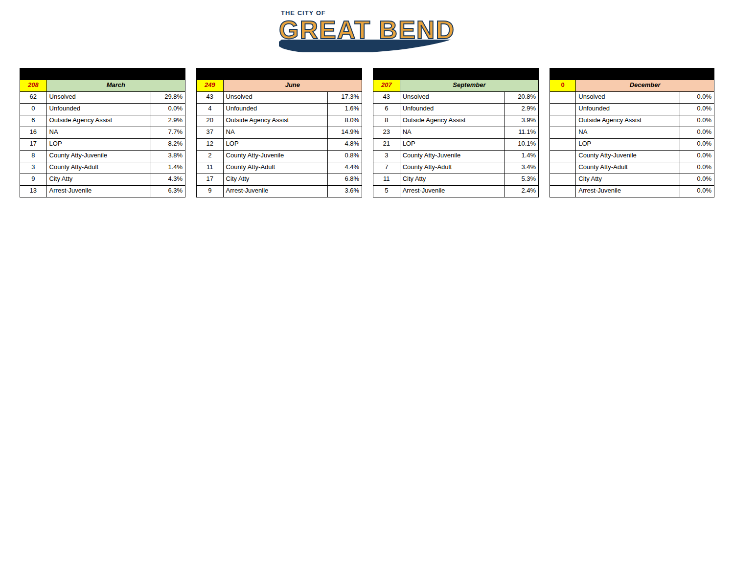THE CITY OF
GREAT BEND
| / 208 / March / / 62 / Unsolved / 29.8% / / 0 / Unfounded / 0.0% / / 6 / Outside Agency Assist / 2.9% / / 16 / NA / 7.7% / / 17 / LOP / 8.2% / / 8 / County Atty-Juvenile / 3.8% / / 3 / County Atty-Adult / 1.4% / / 9 / City Atty / 4.3% / / 13 / Arrest-Juvenile / 6.3% / | | / 249 / June / / 43 / Unsolved / 17.3% / / 4 / Unfounded / 1.6% / / 20 / Outside Agency Assist / 8.0% / / 37 / NA / 14.9% / / 12 / LOP / 4.8% / / 2 / County Atty-Juvenile / 0.8% / / 11 / County Atty-Adult / 4.4% / / 17 / City Atty / 6.8% / / 9 / Arrest-Juvenile / 3.6% / | | / 207 / September / / 43 / Unsolved / 20.8% / / 6 / Unfounded / 2.9% / / 8 / Outside Agency Assist / 3.9% / / 23 / NA / 11.1% / / 21 / LOP / 10.1% / / 3 / County Atty-Juvenile / 1.4% / / 7 / County Atty-Adult / 3.4% / / 11 / City Atty / 5.3% / / 5 / Arrest-Juvenile / 2.4% / | | / 0 / December / / / Unsolved / 0.0% / / / Unfounded / 0.0% / / / Outside Agency Assist / 0.0% / / / NA / 0.0% / / / LOP / 0.0% / / / County Atty-Juvenile / 0.0% / / / County Atty-Adult / 0.0% / / / City Atty / 0.0% / / / Arrest-Juvenile / 0.0% / |